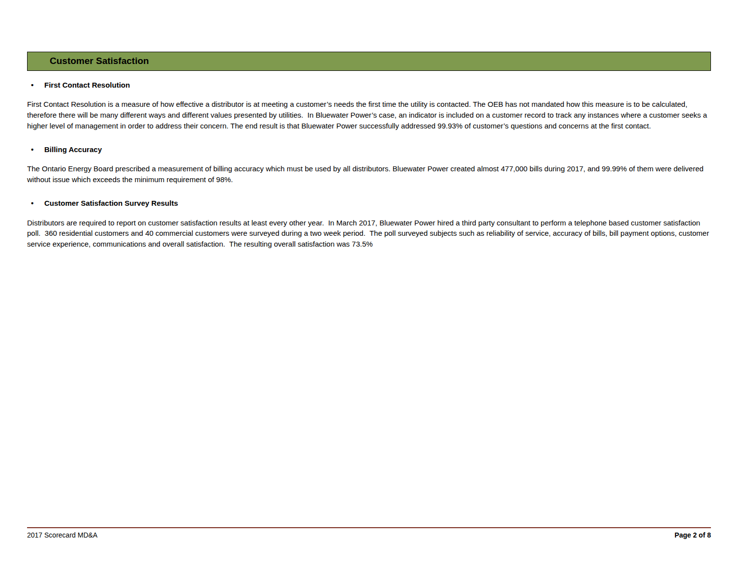Customer Satisfaction
First Contact Resolution
First Contact Resolution is a measure of how effective a distributor is at meeting a customer’s needs the first time the utility is contacted. The OEB has not mandated how this measure is to be calculated, therefore there will be many different ways and different values presented by utilities. In Bluewater Power’s case, an indicator is included on a customer record to track any instances where a customer seeks a higher level of management in order to address their concern. The end result is that Bluewater Power successfully addressed 99.93% of customer’s questions and concerns at the first contact.
Billing Accuracy
The Ontario Energy Board prescribed a measurement of billing accuracy which must be used by all distributors. Bluewater Power created almost 477,000 bills during 2017, and 99.99% of them were delivered without issue which exceeds the minimum requirement of 98%.
Customer Satisfaction Survey Results
Distributors are required to report on customer satisfaction results at least every other year. In March 2017, Bluewater Power hired a third party consultant to perform a telephone based customer satisfaction poll. 360 residential customers and 40 commercial customers were surveyed during a two week period. The poll surveyed subjects such as reliability of service, accuracy of bills, bill payment options, customer service experience, communications and overall satisfaction. The resulting overall satisfaction was 73.5%
2017 Scorecard MD&A
Page 2 of 8